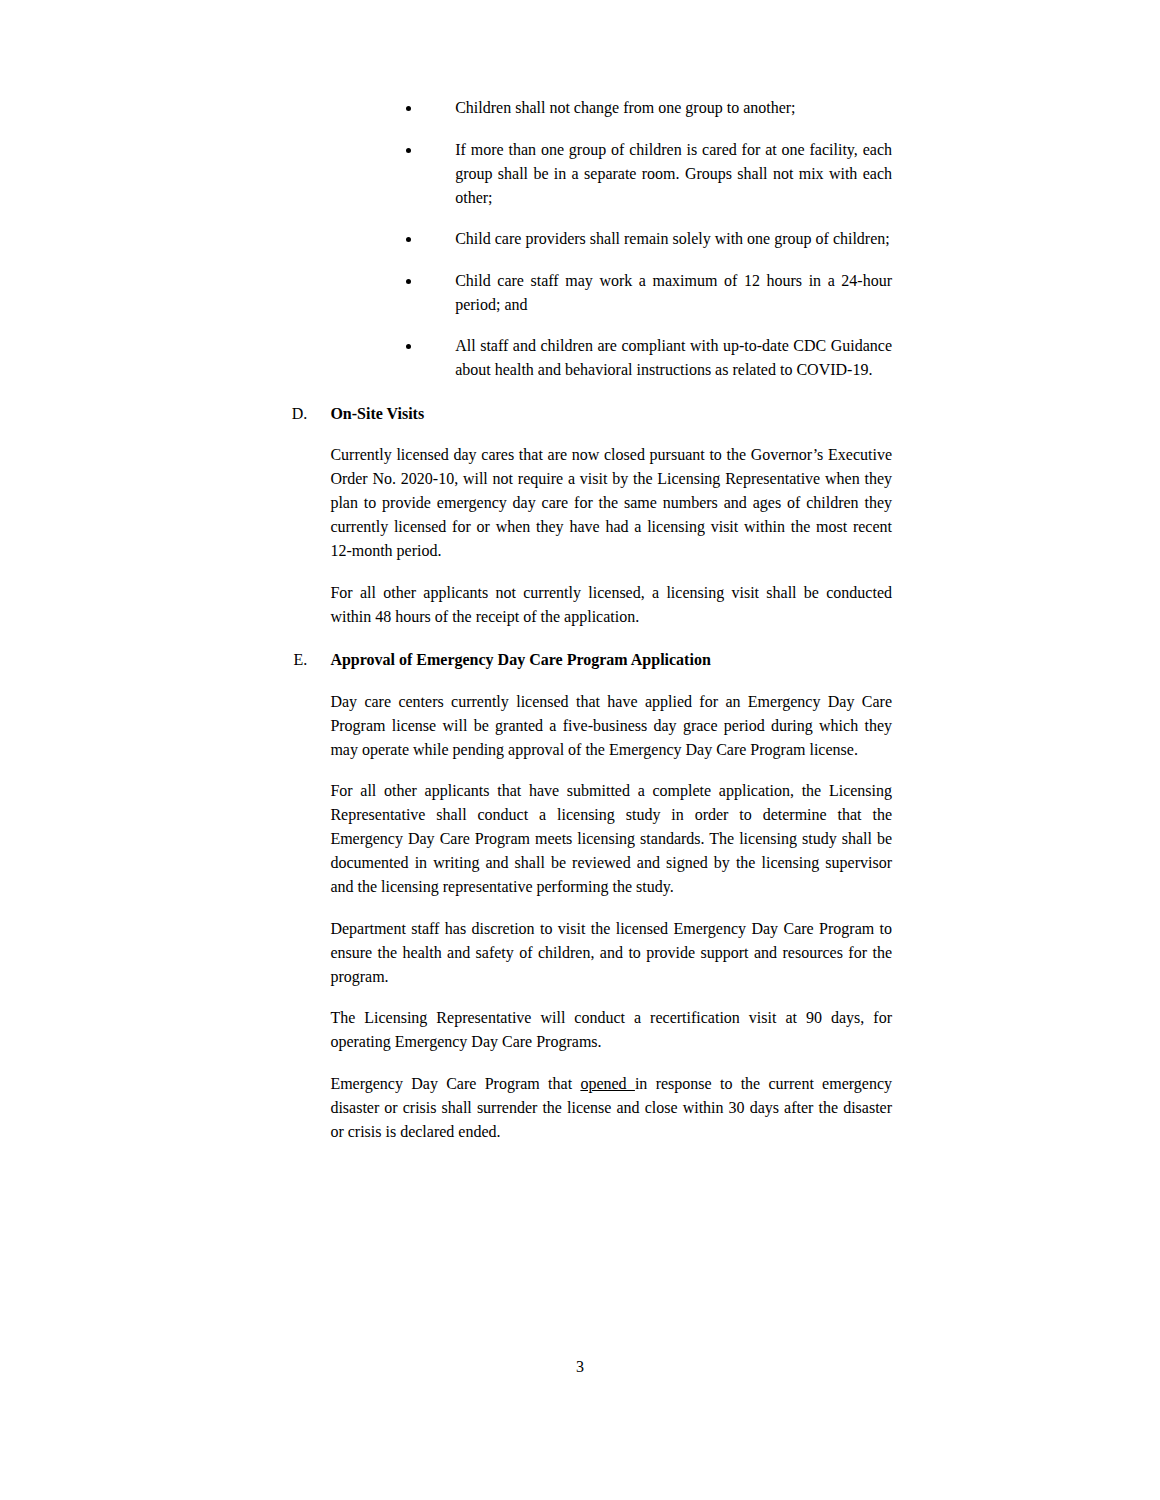Children shall not change from one group to another;
If more than one group of children is cared for at one facility, each group shall be in a separate room. Groups shall not mix with each other;
Child care providers shall remain solely with one group of children;
Child care staff may work a maximum of 12 hours in a 24-hour period; and
All staff and children are compliant with up-to-date CDC Guidance about health and behavioral instructions as related to COVID-19.
On-Site Visits
Currently licensed day cares that are now closed pursuant to the Governor’s Executive Order No. 2020-10, will not require a visit by the Licensing Representative when they plan to provide emergency day care for the same numbers and ages of children they currently licensed for or when they have had a licensing visit within the most recent 12-month period.
For all other applicants not currently licensed, a licensing visit shall be conducted within 48 hours of the receipt of the application.
Approval of Emergency Day Care Program Application
Day care centers currently licensed that have applied for an Emergency Day Care Program license will be granted a five-business day grace period during which they may operate while pending approval of the Emergency Day Care Program license.
For all other applicants that have submitted a complete application, the Licensing Representative shall conduct a licensing study in order to determine that the Emergency Day Care Program meets licensing standards. The licensing study shall be documented in writing and shall be reviewed and signed by the licensing supervisor and the licensing representative performing the study.
Department staff has discretion to visit the licensed Emergency Day Care Program to ensure the health and safety of children, and to provide support and resources for the program.
The Licensing Representative will conduct a recertification visit at 90 days, for operating Emergency Day Care Programs.
Emergency Day Care Program that opened in response to the current emergency disaster or crisis shall surrender the license and close within 30 days after the disaster or crisis is declared ended.
3